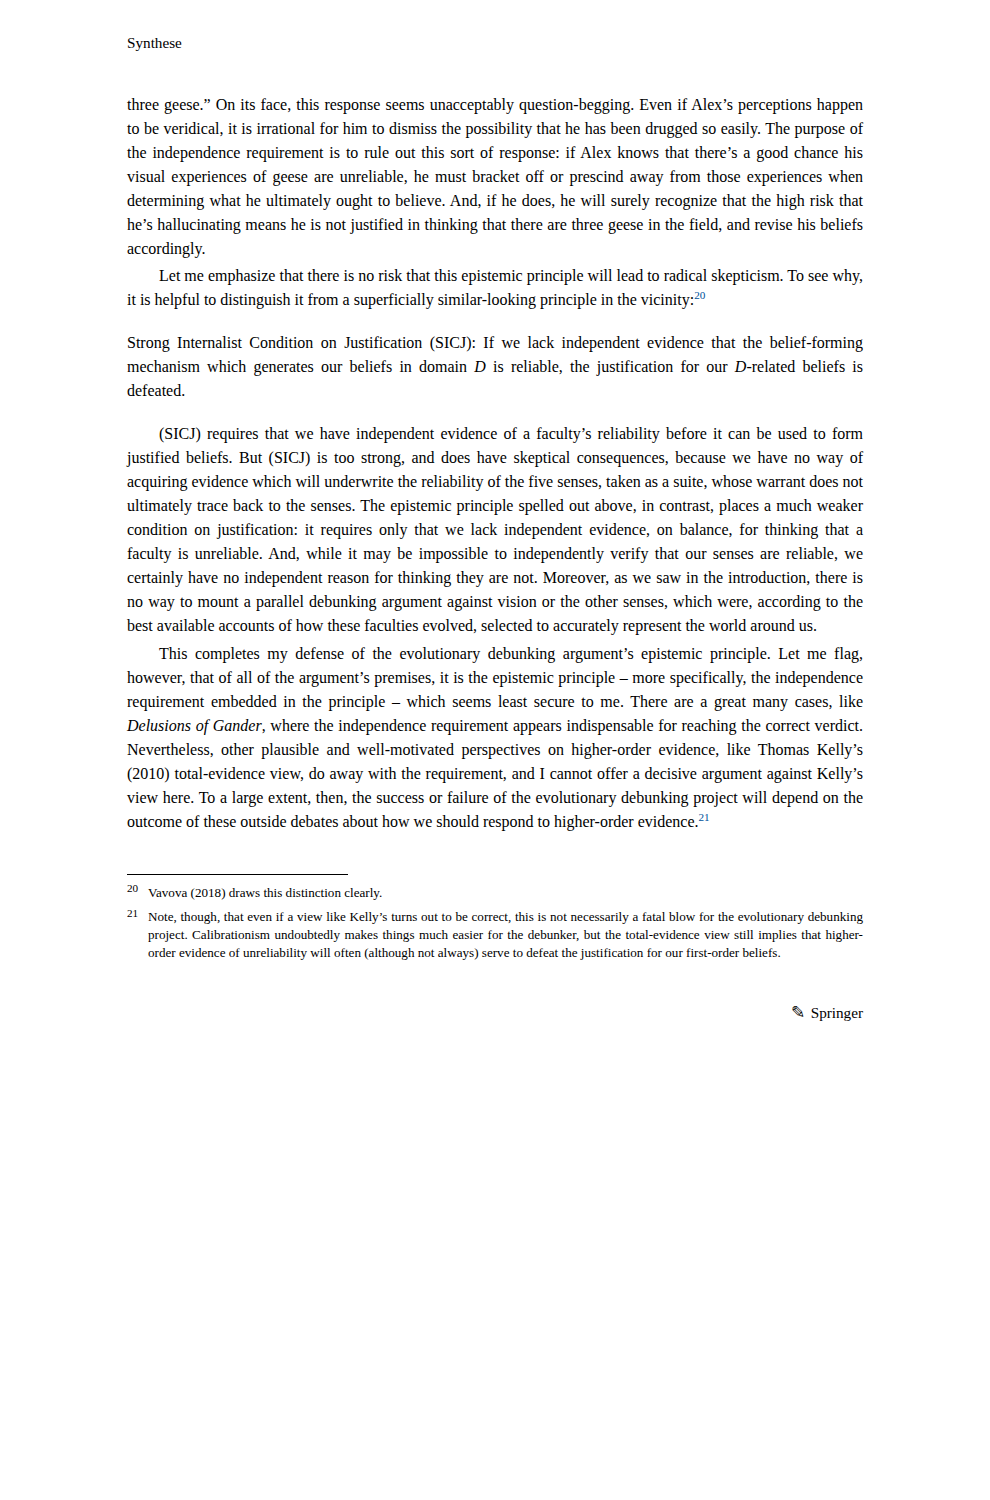Synthese
three geese.” On its face, this response seems unacceptably question-begging. Even if Alex’s perceptions happen to be veridical, it is irrational for him to dismiss the possibility that he has been drugged so easily. The purpose of the independence requirement is to rule out this sort of response: if Alex knows that there’s a good chance his visual experiences of geese are unreliable, he must bracket off or prescind away from those experiences when determining what he ultimately ought to believe. And, if he does, he will surely recognize that the high risk that he’s hallucinating means he is not justified in thinking that there are three geese in the field, and revise his beliefs accordingly.
Let me emphasize that there is no risk that this epistemic principle will lead to radical skepticism. To see why, it is helpful to distinguish it from a superficially similar-looking principle in the vicinity:20
Strong Internalist Condition on Justification (SICJ): If we lack independent evidence that the belief-forming mechanism which generates our beliefs in domain D is reliable, the justification for our D-related beliefs is defeated.
(SICJ) requires that we have independent evidence of a faculty’s reliability before it can be used to form justified beliefs. But (SICJ) is too strong, and does have skeptical consequences, because we have no way of acquiring evidence which will underwrite the reliability of the five senses, taken as a suite, whose warrant does not ultimately trace back to the senses. The epistemic principle spelled out above, in contrast, places a much weaker condition on justification: it requires only that we lack independent evidence, on balance, for thinking that a faculty is unreliable. And, while it may be impossible to independently verify that our senses are reliable, we certainly have no independent reason for thinking they are not. Moreover, as we saw in the introduction, there is no way to mount a parallel debunking argument against vision or the other senses, which were, according to the best available accounts of how these faculties evolved, selected to accurately represent the world around us.
This completes my defense of the evolutionary debunking argument’s epistemic principle. Let me flag, however, that of all of the argument’s premises, it is the epistemic principle – more specifically, the independence requirement embedded in the principle – which seems least secure to me. There are a great many cases, like Delusions of Gander, where the independence requirement appears indispensable for reaching the correct verdict. Nevertheless, other plausible and well-motivated perspectives on higher-order evidence, like Thomas Kelly’s (2010) total-evidence view, do away with the requirement, and I cannot offer a decisive argument against Kelly’s view here. To a large extent, then, the success or failure of the evolutionary debunking project will depend on the outcome of these outside debates about how we should respond to higher-order evidence.21
20 Vavova (2018) draws this distinction clearly.
21 Note, though, that even if a view like Kelly’s turns out to be correct, this is not necessarily a fatal blow for the evolutionary debunking project. Calibrationism undoubtedly makes things much easier for the debunker, but the total-evidence view still implies that higher-order evidence of unreliability will often (although not always) serve to defeat the justification for our first-order beliefs.
✎Springer